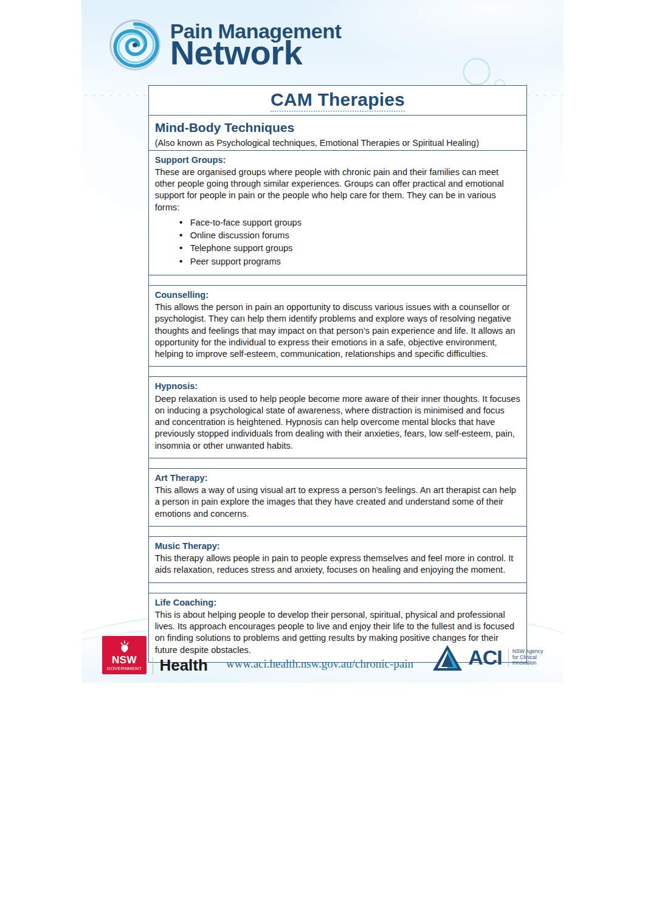Pain Management Network
CAM Therapies
| Mind-Body Techniques (Also known as Psychological techniques, Emotional Therapies or Spiritual Healing) |
| Support Groups: These are organised groups where people with chronic pain and their families can meet other people going through similar experiences. Groups can offer practical and emotional support for people in pain or the people who help care for them. They can be in various forms: Face-to-face support groups Online discussion forums Telephone support groups Peer support programs |
| Counselling: This allows the person in pain an opportunity to discuss various issues with a counsellor or psychologist. They can help them identify problems and explore ways of resolving negative thoughts and feelings that may impact on that person’s pain experience and life. It allows an opportunity for the individual to express their emotions in a safe, objective environment, helping to improve self-esteem, communication, relationships and specific difficulties. |
| Hypnosis: Deep relaxation is used to help people become more aware of their inner thoughts. It focuses on inducing a psychological state of awareness, where distraction is minimised and focus and concentration is heightened. Hypnosis can help overcome mental blocks that have previously stopped individuals from dealing with their anxieties, fears, low self-esteem, pain, insomnia or other unwanted habits. |
| Art Therapy: This allows a way of using visual art to express a person’s feelings. An art therapist can help a person in pain explore the images that they have created and understand some of their emotions and concerns. |
| Music Therapy: This therapy allows people in pain to people express themselves and feel more in control. It aids relaxation, reduces stress and anxiety, focuses on healing and enjoying the moment. |
| Life Coaching: This is about helping people to develop their personal, spiritual, physical and professional lives. Its approach encourages people to live and enjoy their life to the fullest and is focused on finding solutions to problems and getting results by making positive changes for their future despite obstacles. |
NSW Government
Health
www.aci.health.nsw.gov.au/chronic-pain
ACI
NSW Agency
for Clinical
Innovation